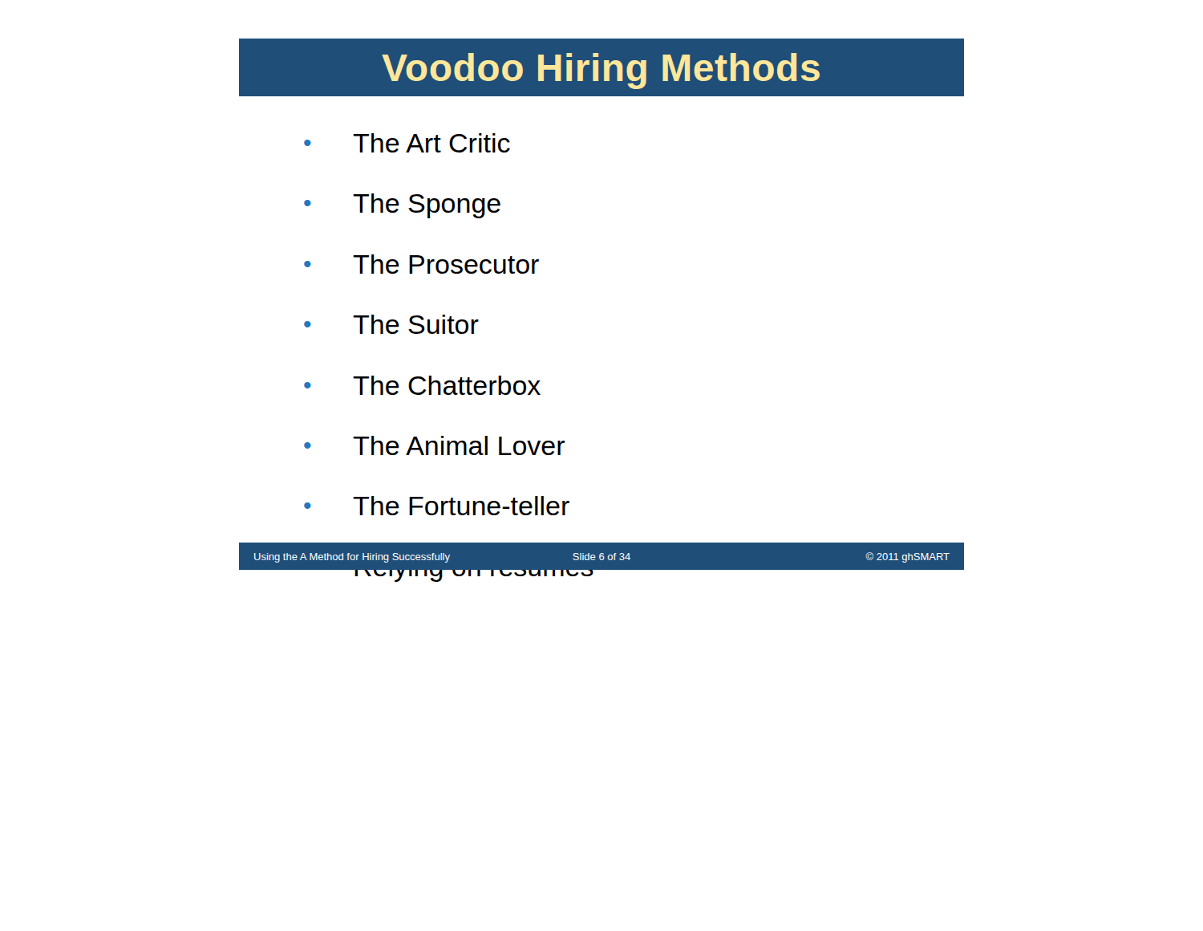Voodoo Hiring Methods
The Art Critic
The Sponge
The Prosecutor
The Suitor
The Chatterbox
The Animal Lover
The Fortune-teller
Relying on resumes
Using the A Method for Hiring Successfully Slide 6 of 34 © 2011 ghSMART